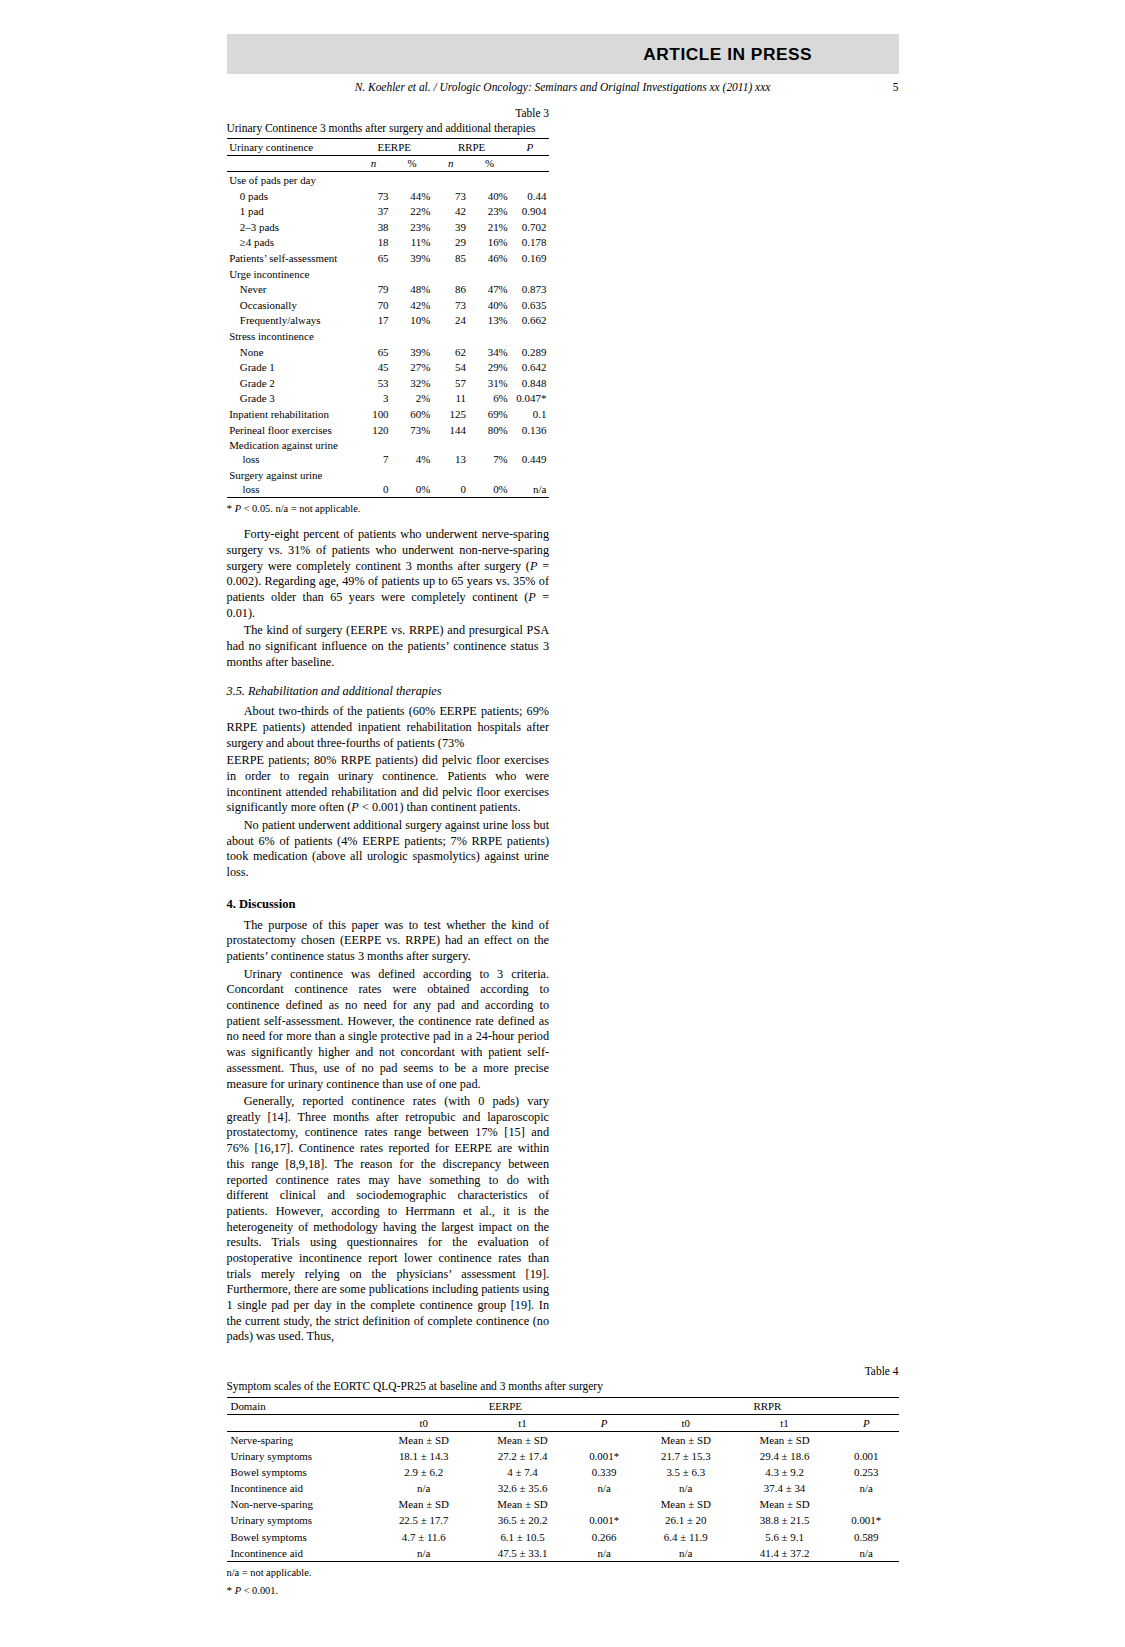ARTICLE IN PRESS
N. Koehler et al. / Urologic Oncology: Seminars and Original Investigations xx (2011) xxx
5
Table 3 Urinary Continence 3 months after surgery and additional therapies
| Urinary continence | EERPE | RRPE | P |
| --- | --- | --- | --- |
| | n | % | n | % | |
| Use of pads per day | | | | | |
| 0 pads | 73 | 44% | 73 | 40% | 0.44 |
| 1 pad | 37 | 22% | 42 | 23% | 0.904 |
| 2–3 pads | 38 | 23% | 39 | 21% | 0.702 |
| ≥4 pads | 18 | 11% | 29 | 16% | 0.178 |
| Patients’ self-assessment | 65 | 39% | 85 | 46% | 0.169 |
| Urge incontinence | | | | | |
| Never | 79 | 48% | 86 | 47% | 0.873 |
| Occasionally | 70 | 42% | 73 | 40% | 0.635 |
| Frequently/always | 17 | 10% | 24 | 13% | 0.662 |
| Stress incontinence | | | | | |
| None | 65 | 39% | 62 | 34% | 0.289 |
| Grade 1 | 45 | 27% | 54 | 29% | 0.642 |
| Grade 2 | 53 | 32% | 57 | 31% | 0.848 |
| Grade 3 | 3 | 2% | 11 | 6% | 0.047* |
| Inpatient rehabilitation | 100 | 60% | 125 | 69% | 0.1 |
| Perineal floor exercises | 120 | 73% | 144 | 80% | 0.136 |
| Medication against urine loss | 7 | 4% | 13 | 7% | 0.449 |
| Surgery against urine loss | 0 | 0% | 0 | 0% | n/a |
* P < 0.05. n/a = not applicable.
Forty-eight percent of patients who underwent nerve-sparing surgery vs. 31% of patients who underwent non-nerve-sparing surgery were completely continent 3 months after surgery (P = 0.002). Regarding age, 49% of patients up to 65 years vs. 35% of patients older than 65 years were completely continent (P = 0.01).
The kind of surgery (EERPE vs. RRPE) and presurgical PSA had no significant influence on the patients’ continence status 3 months after baseline.
3.5. Rehabilitation and additional therapies
About two-thirds of the patients (60% EERPE patients; 69% RRPE patients) attended inpatient rehabilitation hospitals after surgery and about three-fourths of patients (73%
EERPE patients; 80% RRPE patients) did pelvic floor exercises in order to regain urinary continence. Patients who were incontinent attended rehabilitation and did pelvic floor exercises significantly more often (P < 0.001) than continent patients.
No patient underwent additional surgery against urine loss but about 6% of patients (4% EERPE patients; 7% RRPE patients) took medication (above all urologic spasmolytics) against urine loss.
4. Discussion
The purpose of this paper was to test whether the kind of prostatectomy chosen (EERPE vs. RRPE) had an effect on the patients’ continence status 3 months after surgery.
Urinary continence was defined according to 3 criteria. Concordant continence rates were obtained according to continence defined as no need for any pad and according to patient self-assessment. However, the continence rate defined as no need for more than a single protective pad in a 24-hour period was significantly higher and not concordant with patient self-assessment. Thus, use of no pad seems to be a more precise measure for urinary continence than use of one pad.
Generally, reported continence rates (with 0 pads) vary greatly [14]. Three months after retropubic and laparoscopic prostatectomy, continence rates range between 17% [15] and 76% [16,17]. Continence rates reported for EERPE are within this range [8,9,18]. The reason for the discrepancy between reported continence rates may have something to do with different clinical and sociodemographic characteristics of patients. However, according to Herrmann et al., it is the heterogeneity of methodology having the largest impact on the results. Trials using questionnaires for the evaluation of postoperative incontinence report lower continence rates than trials merely relying on the physicians’ assessment [19]. Furthermore, there are some publications including patients using 1 single pad per day in the complete continence group [19]. In the current study, the strict definition of complete continence (no pads) was used. Thus,
Table 4 Symptom scales of the EORTC QLQ-PR25 at baseline and 3 months after surgery
| Domain | EERPE | RRPR |
| --- | --- | --- |
| | t0 | t1 | P | t0 | t1 | P |
| Nerve-sparing | Mean ± SD | Mean ± SD | | Mean ± SD | Mean ± SD | |
| Urinary symptoms | 18.1 ± 14.3 | 27.2 ± 17.4 | 0.001* | 21.7 ± 15.3 | 29.4 ± 18.6 | 0.001 |
| Bowel symptoms | 2.9 ± 6.2 | 4 ± 7.4 | 0.339 | 3.5 ± 6.3 | 4.3 ± 9.2 | 0.253 |
| Incontinence aid | n/a | 32.6 ± 35.6 | n/a | n/a | 37.4 ± 34 | n/a |
| Non-nerve-sparing | Mean ± SD | Mean ± SD | | Mean ± SD | Mean ± SD | |
| Urinary symptoms | 22.5 ± 17.7 | 36.5 ± 20.2 | 0.001* | 26.1 ± 20 | 38.8 ± 21.5 | 0.001* |
| Bowel symptoms | 4.7 ± 11.6 | 6.1 ± 10.5 | 0.266 | 6.4 ± 11.9 | 5.6 ± 9.1 | 0.589 |
| Incontinence aid | n/a | 47.5 ± 33.1 | n/a | n/a | 41.4 ± 37.2 | n/a |
n/a = not applicable.
* P < 0.001.